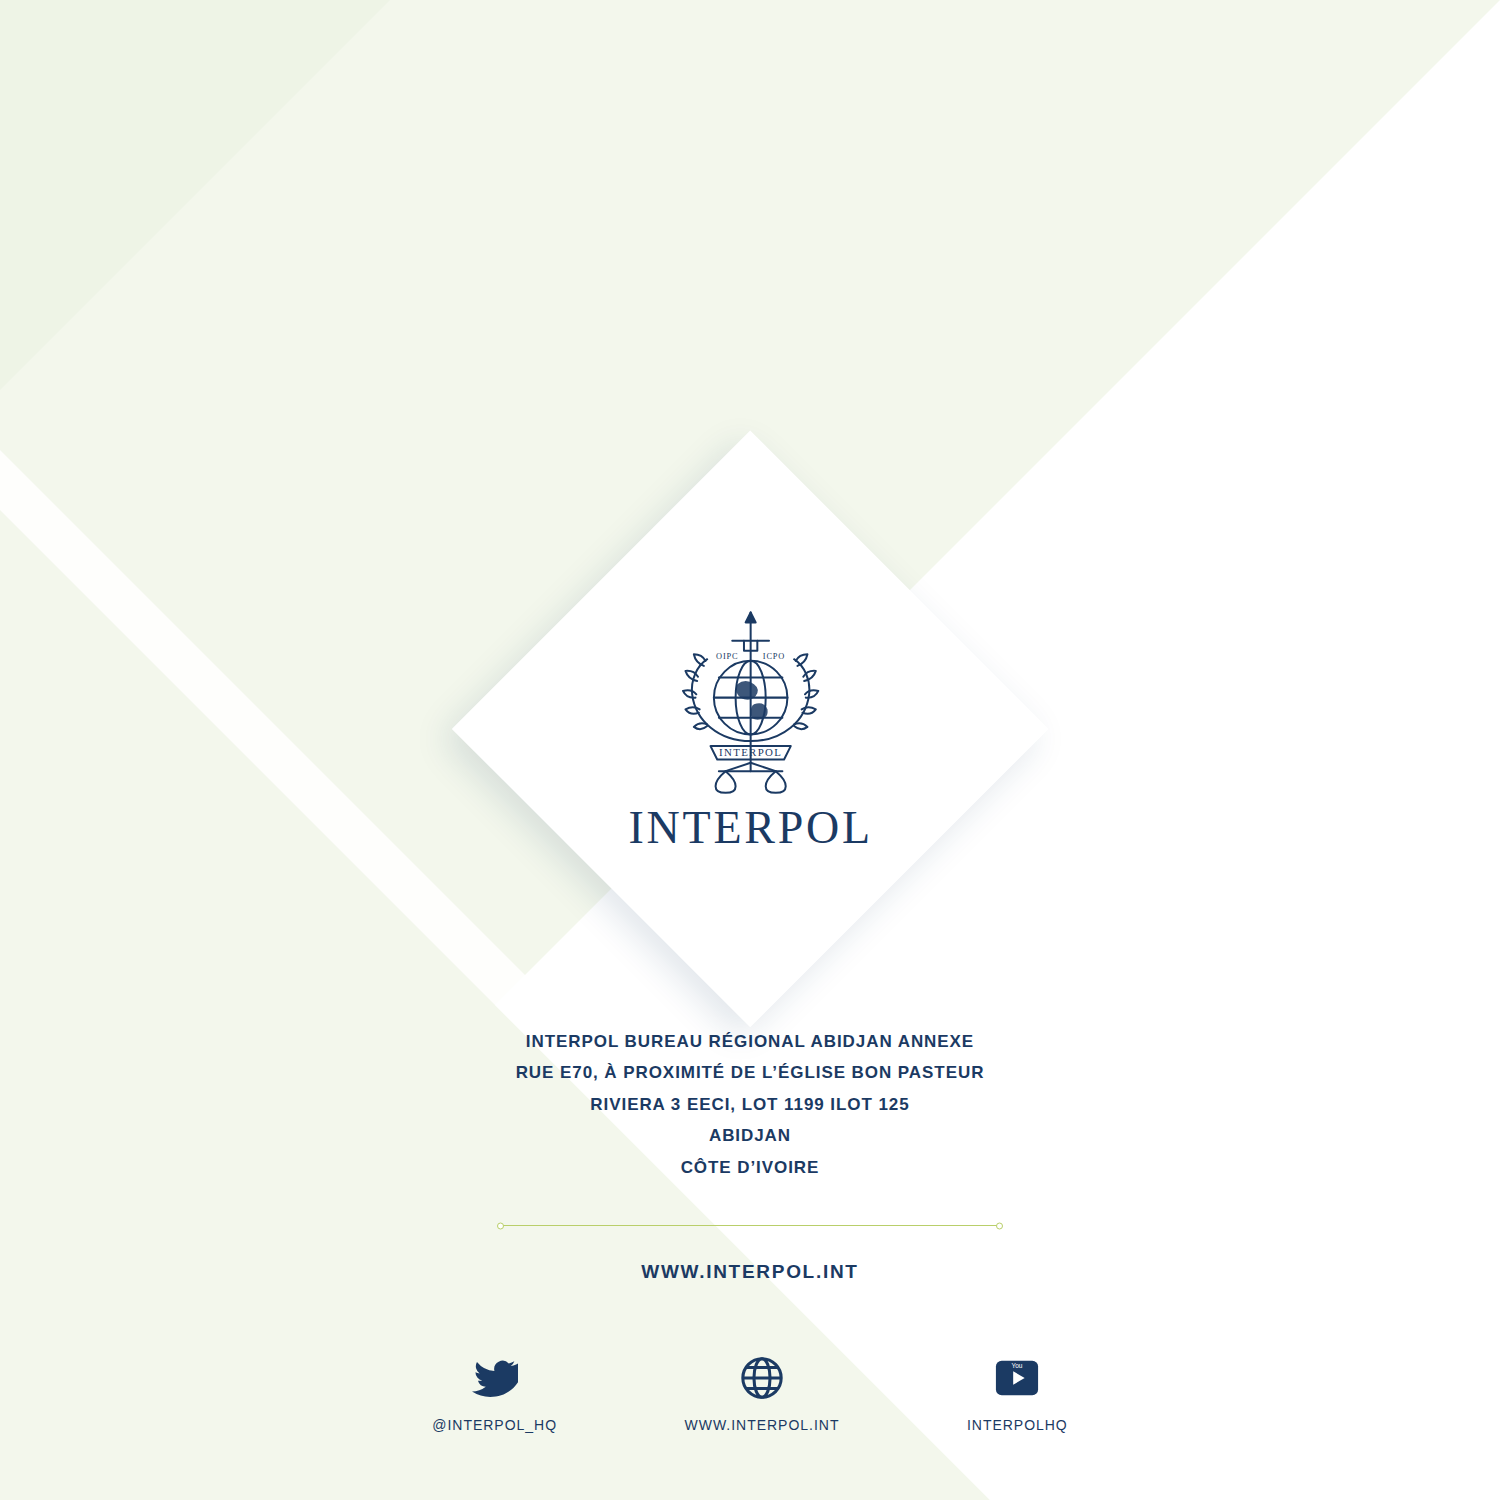INTERPOL OIPC ICPO
INTERPOL
INTERPOL Bureau Régional Abidjan Annexe
Rue E70, à proximité de l’Église Bon Pasteur
Riviera 3 EECI, Lot 1199 Ilot 125
Abidjan
Côte d’Ivoire
www.interpol.int
@INTERPOL_HQ www.interpol.int You INTERPOLHQ